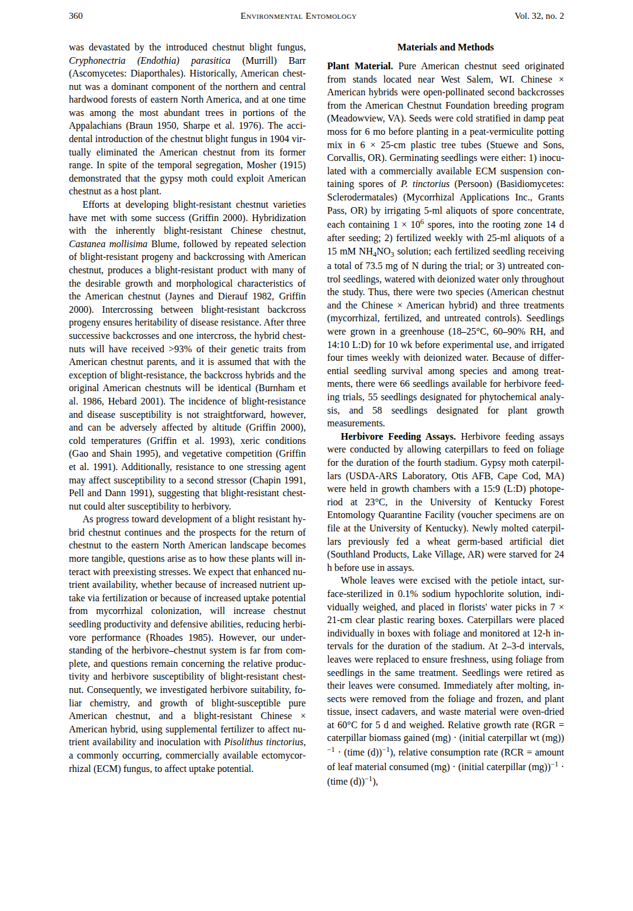360 Environmental Entomology Vol. 32, no. 2
was devastated by the introduced chestnut blight fungus, Cryphonectria (Endothia) parasitica (Murrill) Barr (Ascomycetes: Diaporthales). Historically, American chestnut was a dominant component of the northern and central hardwood forests of eastern North America, and at one time was among the most abundant trees in portions of the Appalachians (Braun 1950, Sharpe et al. 1976). The accidental introduction of the chestnut blight fungus in 1904 virtually eliminated the American chestnut from its former range. In spite of the temporal segregation, Mosher (1915) demonstrated that the gypsy moth could exploit American chestnut as a host plant.
Efforts at developing blight-resistant chestnut varieties have met with some success (Griffin 2000). Hybridization with the inherently blight-resistant Chinese chestnut, Castanea mollisima Blume, followed by repeated selection of blight-resistant progeny and backcrossing with American chestnut, produces a blight-resistant product with many of the desirable growth and morphological characteristics of the American chestnut (Jaynes and Dierauf 1982, Griffin 2000). Intercrossing between blight-resistant backcross progeny ensures heritability of disease resistance. After three successive backcrosses and one intercross, the hybrid chestnuts will have received >93% of their genetic traits from American chestnut parents, and it is assumed that with the exception of blight-resistance, the backcross hybrids and the original American chestnuts will be identical (Burnham et al. 1986, Hebard 2001). The incidence of blight-resistance and disease susceptibility is not straightforward, however, and can be adversely affected by altitude (Griffin 2000), cold temperatures (Griffin et al. 1993), xeric conditions (Gao and Shain 1995), and vegetative competition (Griffin et al. 1991). Additionally, resistance to one stressing agent may affect susceptibility to a second stressor (Chapin 1991, Pell and Dann 1991), suggesting that blight-resistant chestnut could alter susceptibility to herbivory.
As progress toward development of a blight resistant hybrid chestnut continues and the prospects for the return of chestnut to the eastern North American landscape becomes more tangible, questions arise as to how these plants will interact with preexisting stresses. We expect that enhanced nutrient availability, whether because of increased nutrient uptake via fertilization or because of increased uptake potential from mycorrhizal colonization, will increase chestnut seedling productivity and defensive abilities, reducing herbivore performance (Rhoades 1985). However, our understanding of the herbivore–chestnut system is far from complete, and questions remain concerning the relative productivity and herbivore susceptibility of blight-resistant chestnut. Consequently, we investigated herbivore suitability, foliar chemistry, and growth of blight-susceptible pure American chestnut, and a blight-resistant Chinese × American hybrid, using supplemental fertilizer to affect nutrient availability and inoculation with Pisolithus tinctorius, a commonly occurring, commercially available ectomycorrhizal (ECM) fungus, to affect uptake potential.
Materials and Methods
Plant Material. Pure American chestnut seed originated from stands located near West Salem, WI. Chinese × American hybrids were open-pollinated second backcrosses from the American Chestnut Foundation breeding program (Meadowview, VA). Seeds were cold stratified in damp peat moss for 6 mo before planting in a peat-vermiculite potting mix in 6 × 25-cm plastic tree tubes (Stuewe and Sons, Corvallis, OR). Germinating seedlings were either: 1) inoculated with a commercially available ECM suspension containing spores of P. tinctorius (Persoon) (Basidiomycetes: Sclerodermatales) (Mycorrhizal Applications Inc., Grants Pass, OR) by irrigating 5-ml aliquots of spore concentrate, each containing 1 × 106 spores, into the rooting zone 14 d after seeding; 2) fertilized weekly with 25-ml aliquots of a 15 mM NH4NO3 solution; each fertilized seedling receiving a total of 73.5 mg of N during the trial; or 3) untreated control seedlings, watered with deionized water only throughout the study. Thus, there were two species (American chestnut and the Chinese × American hybrid) and three treatments (mycorrhizal, fertilized, and untreated controls). Seedlings were grown in a greenhouse (18–25°C, 60–90% RH, and 14:10 L:D) for 10 wk before experimental use, and irrigated four times weekly with deionized water. Because of differential seedling survival among species and among treatments, there were 66 seedlings available for herbivore feeding trials, 55 seedlings designated for phytochemical analysis, and 58 seedlings designated for plant growth measurements.
Herbivore Feeding Assays. Herbivore feeding assays were conducted by allowing caterpillars to feed on foliage for the duration of the fourth stadium. Gypsy moth caterpillars (USDA-ARS Laboratory, Otis AFB, Cape Cod, MA) were held in growth chambers with a 15:9 (L:D) photoperiod at 23°C, in the University of Kentucky Forest Entomology Quarantine Facility (voucher specimens are on file at the University of Kentucky). Newly molted caterpillars previously fed a wheat germ-based artificial diet (Southland Products, Lake Village, AR) were starved for 24 h before use in assays.
Whole leaves were excised with the petiole intact, surface-sterilized in 0.1% sodium hypochlorite solution, individually weighed, and placed in florists' water picks in 7 × 21-cm clear plastic rearing boxes. Caterpillars were placed individually in boxes with foliage and monitored at 12-h intervals for the duration of the stadium. At 2–3-d intervals, leaves were replaced to ensure freshness, using foliage from seedlings in the same treatment. Seedlings were retired as their leaves were consumed. Immediately after molting, insects were removed from the foliage and frozen, and plant tissue, insect cadavers, and waste material were oven-dried at 60°C for 5 d and weighed. Relative growth rate (RGR = caterpillar biomass gained (mg) · (initial caterpillar wt (mg))−1 · (time (d))−1), relative consumption rate (RCR = amount of leaf material consumed (mg) · (initial caterpillar (mg))−1 · (time (d))−1),